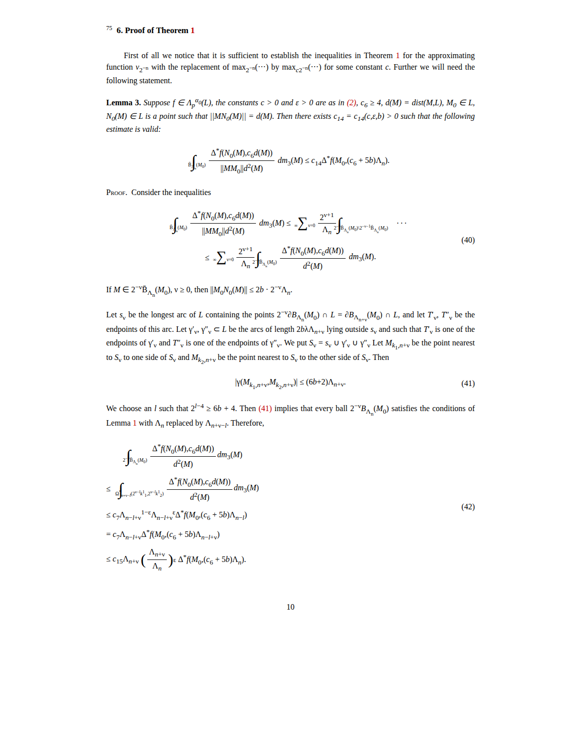75
6. Proof of Theorem 1
First of all we notice that it is sufficient to establish the inequalities in Theorem 1 for the approximating function v2−n with the replacement of max2−n(···) by maxc2−n(···) for some constant c. Further we will need the following statement.
Lemma 3. Suppose f ∈ Λpα0(L), the constants c > 0 and ε > 0 are as in (2), c6 ≥ 4, d(M) = dist(M,L), M0 ∈ L, N0(M) ∈ L is a point such that ||MN0(M)|| = d(M). Then there exists c14 = c14(c,ε,b) > 0 such that the following estimate is valid:
∫B̄Λn(M0) Δ*f(N0(M),c6d(M))||MM0||d2(M) dm3(M) ≤ c14Δ*f(M0,(c6 + 5b)Λn).
Proof. Consider the inequalities
(40)
∫B̄Λn(M0) Δ*f(N0(M),c6d(M))||MM0||d2(M) dm3(M) ≤ ∞∑ν=0 2ν+1 Λn ∫2−νB̄Λn(M0)\2−ν−1B̄Λn(M0) ···
≤ ∞∑ν=0 2ν+1 Λn ∫2−νB̄Λn(M0) Δ*f(N0(M),c6d(M)) d2(M) dm3(M).
If M ∈ 2−νB̄Λn(M0), ν ≥ 0, then ||M0N0(M)|| ≤ 2b · 2−νΛn.
Let sν be the longest arc of L containing the points 2−ν∂BΛn(M0) ∩ L = ∂BΛn+ν(M0) ∩ L, and let T′ν, T″ν be the endpoints of this arc. Let γ′ν, γ″ν ⊂ L be the arcs of length 2bλΛn+ν lying outside sν and such that T′ν is one of the endpoints of γ′ν and T″ν is one of the endpoints of γ″ν. We put Sν = sν ∪ γ′ν ∪ γ″ν Let Mk1,n+ν be the point nearest to Sν to one side of Sν and Mk2,n+ν be the point nearest to Sν to the other side of Sν. Then
(41)
|γ(Mk1,n+ν,Mk2,n+ν)| ≤ (6b+2)Λn+ν.
We choose an l such that 2l−4 ≥ 6b + 4. Then (41) implies that every ball 2−νBΛn(M0) satisfies the conditions of Lemma 1 with Λn replaced by Λn+ν−l. Therefore,
(42)
∫2−νB̄Λn(M0) Δ*f(N0(M),c6d(M)) d2(M) dm3(M)
≤ ∫Ω*n+ν−l(2ν−lk11,2ν−lk12) Δ*f(N0(M),c6d(M)) d2(M) dm3(M)
≤ c7Λn−l+ν1−εΛn−l+νεΔ*f(M0,(c6 + 5b)Λn−l)
= c7Λn−l+νΔ*f(M0,(c6 + 5b)Λn−l+ν)
≤ c15Λn+ν ( Λn+ν Λn )ε Δ*f(M0,(c6 + 5b)Λn).
10